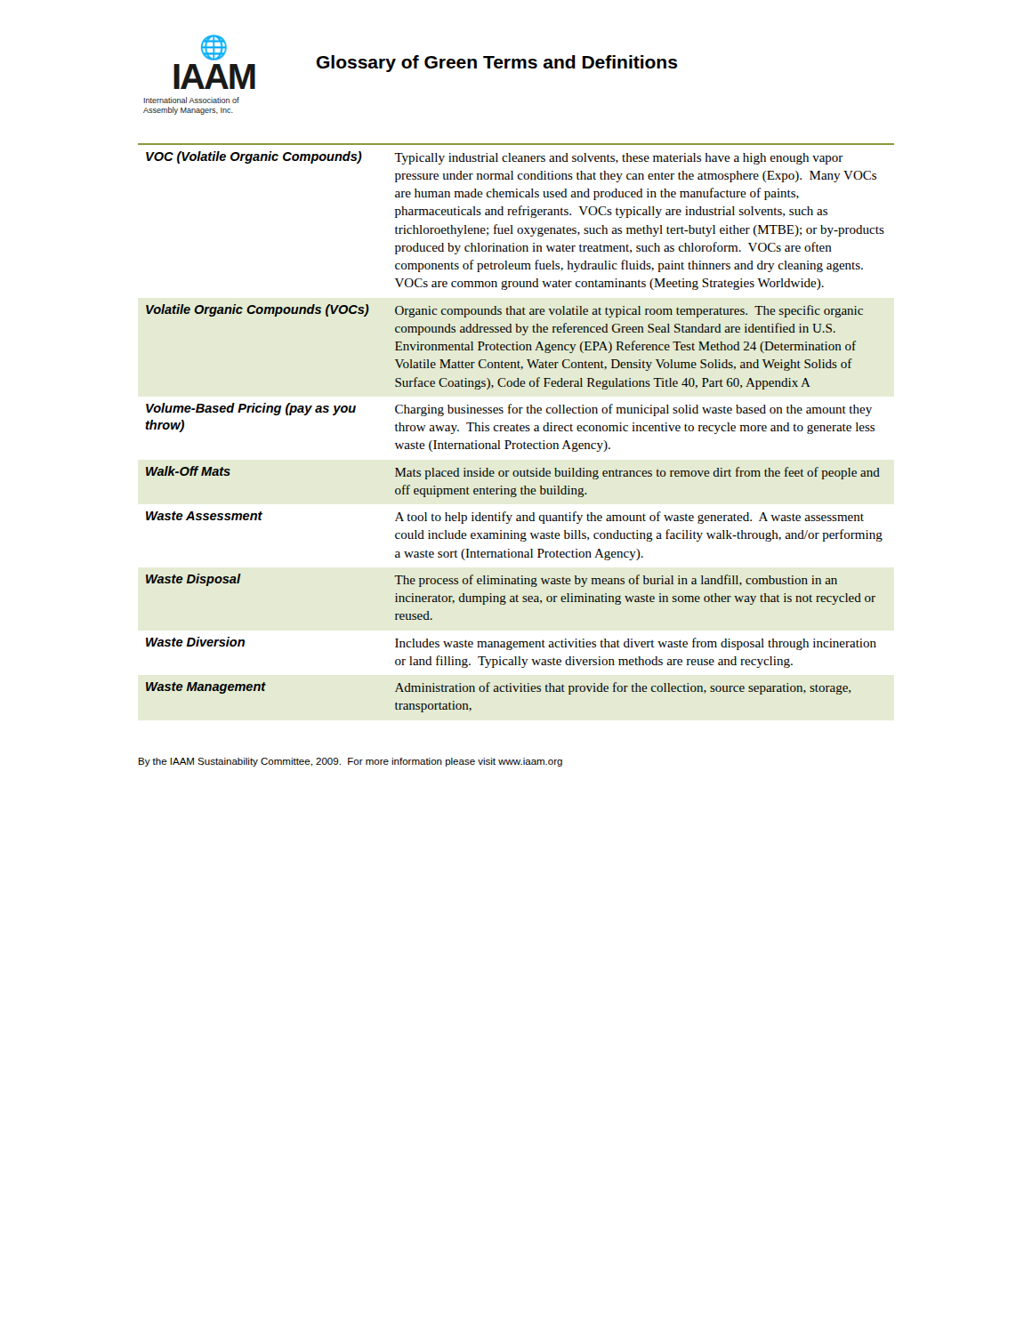🌐
IAAM
International Association of
Assembly Managers, Inc.
Glossary of Green Terms and Definitions
| VOC (Volatile Organic Compounds) | Typically industrial cleaners and solvents, these materials have a high enough vapor pressure under normal conditions that they can enter the atmosphere (Expo). Many VOCs are human made chemicals used and produced in the manufacture of paints, pharmaceuticals and refrigerants. VOCs typically are industrial solvents, such as trichloroethylene; fuel oxygenates, such as methyl tert-butyl either (MTBE); or by-products produced by chlorination in water treatment, such as chloroform. VOCs are often components of petroleum fuels, hydraulic fluids, paint thinners and dry cleaning agents. VOCs are common ground water contaminants (Meeting Strategies Worldwide). |
| Volatile Organic Compounds (VOCs) | Organic compounds that are volatile at typical room temperatures. The specific organic compounds addressed by the referenced Green Seal Standard are identified in U.S. Environmental Protection Agency (EPA) Reference Test Method 24 (Determination of Volatile Matter Content, Water Content, Density Volume Solids, and Weight Solids of Surface Coatings), Code of Federal Regulations Title 40, Part 60, Appendix A |
| Volume-Based Pricing (pay as you throw) | Charging businesses for the collection of municipal solid waste based on the amount they throw away. This creates a direct economic incentive to recycle more and to generate less waste (International Protection Agency). |
| Walk-Off Mats | Mats placed inside or outside building entrances to remove dirt from the feet of people and off equipment entering the building. |
| Waste Assessment | A tool to help identify and quantify the amount of waste generated. A waste assessment could include examining waste bills, conducting a facility walk-through, and/or performing a waste sort (International Protection Agency). |
| Waste Disposal | The process of eliminating waste by means of burial in a landfill, combustion in an incinerator, dumping at sea, or eliminating waste in some other way that is not recycled or reused. |
| Waste Diversion | Includes waste management activities that divert waste from disposal through incineration or land filling. Typically waste diversion methods are reuse and recycling. |
| Waste Management | Administration of activities that provide for the collection, source separation, storage, transportation, |
By the IAAM Sustainability Committee, 2009. For more information please visit www.iaam.org